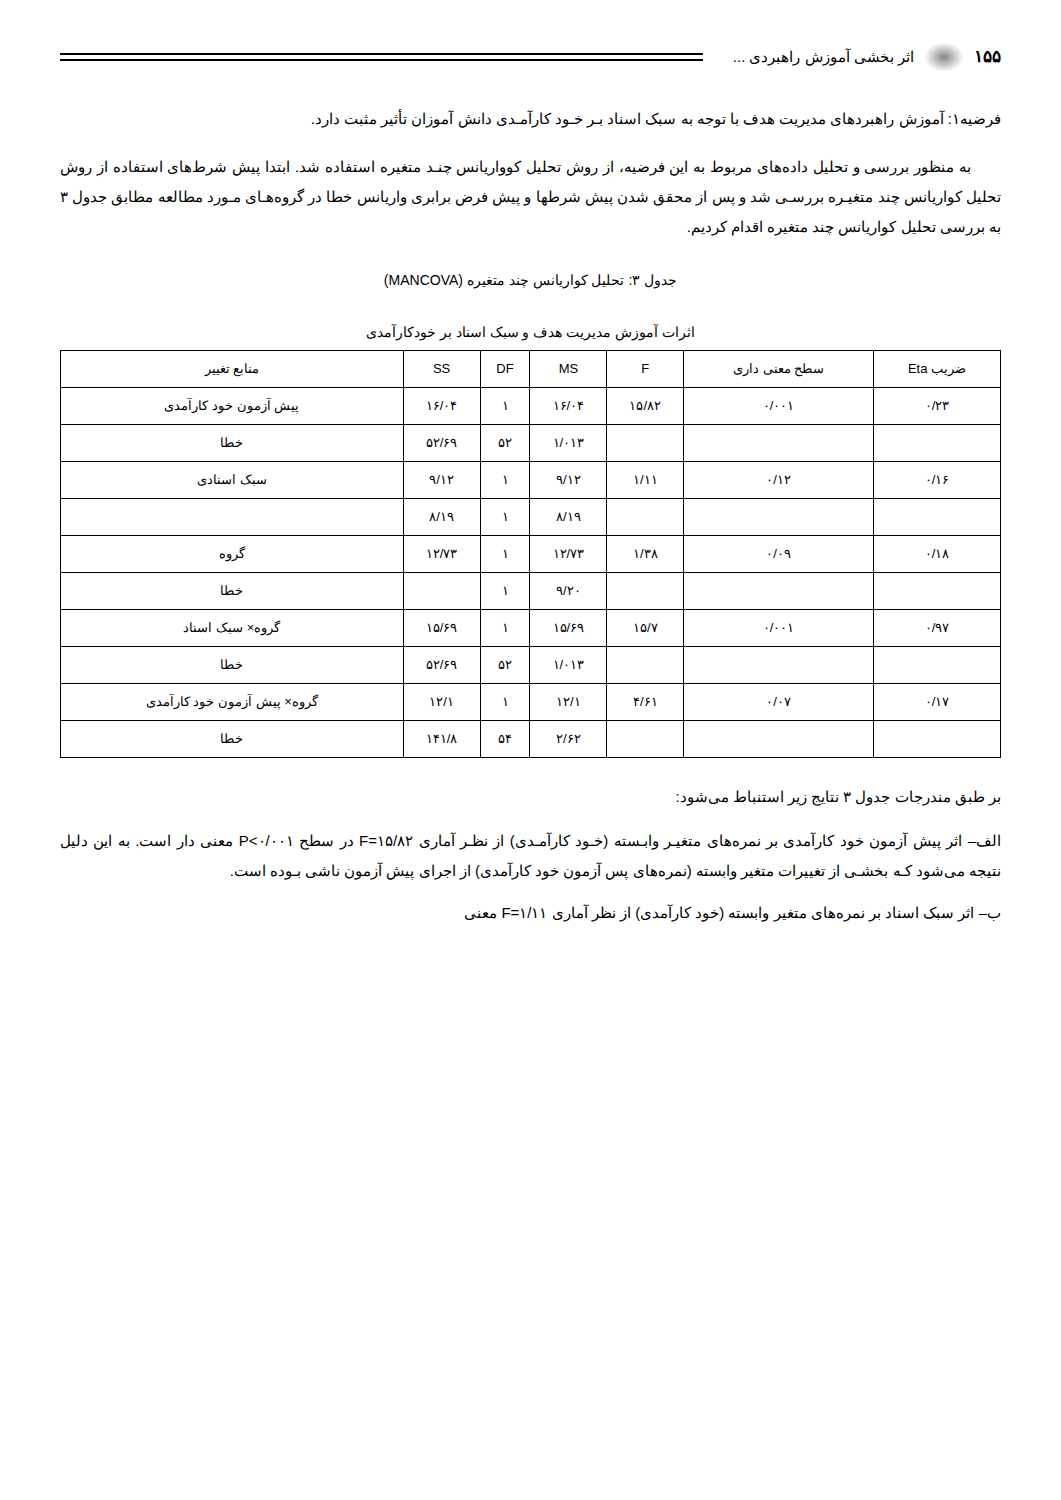۱۵۵ اثر بخشی آموزش راهبردی ...
فرضیه۱: آموزش راهبردهای مدیریت هدف با توجه به سبک اسناد بـر خـود کارآمـدی دانش آموزان تأثیر مثبت دارد.
به منظور بررسی و تحلیل داده‌های مربوط به این فرضیه، از روش تحلیل کوواریانس چنـد متغیره استفاده شد. ابتدا پیش شرط‌های استفاده از روش تحلیل کواریانس چند متغیـره بررسـی شد و پس از محقق شدن پیش شرطها و پیش فرض برابری واریانس خطا در گروه‌هـای مـورد مطالعه مطابق جدول ۳ به بررسی تحلیل کواریانس چند متغیره اقدام کردیم.
جدول ۳: تحلیل کواریانس چند متغیره (MANCOVA)
اثرات آموزش مدیریت هدف و سبک اسناد بر خودکارآمدی
| ضریب Eta | سطح معنی داری | F | MS | DF | SS | منابع تغییر |
| --- | --- | --- | --- | --- | --- | --- |
| ۰/۲۳ | ۰/۰۰۱ | ۱۵/۸۲ | ۱۶/۰۴ | ۱ | ۱۶/۰۴ | پیش آزمون خود کارآمدی |
| | | | ۱/۰۱۳ | ۵۲ | ۵۲/۶۹ | خطا |
| ۰/۱۶ | ۰/۱۲ | ۱/۱۱ | ۹/۱۲ | ۱ | ۹/۱۲ | سبک اسنادی |
| | | | ۸/۱۹ | ۱ | ۸/۱۹ | |
| ۰/۱۸ | ۰/۰۹ | ۱/۳۸ | ۱۲/۷۳ | ۱ | ۱۲/۷۳ | گروه |
| | | | ۹/۲۰ | ۱ | | خطا |
| ۰/۹۷ | ۰/۰۰۱ | ۱۵/۷ | ۱۵/۶۹ | ۱ | ۱۵/۶۹ | گروه× سبک اسناد |
| | | | ۱/۰۱۳ | ۵۲ | ۵۲/۶۹ | خطا |
| ۰/۱۷ | ۰/۰۷ | ۴/۶۱ | ۱۲/۱ | ۱ | ۱۲/۱ | گروه× پیش آزمون خود کارآمدی |
| | | | ۲/۶۲ | ۵۴ | ۱۴۱/۸ | خطا |
بر طبق مندرجات جدول ۳ نتایج زیر استنباط می‌شود:
الف– اثر پیش آزمون خود کارآمدی بر نمره‌های متغیـر وابـسته (خـود کارآمـدی) از نظـر آماری F=۱۵/۸۲ در سطح P<۰/۰۰۱ معنی دار است. به این دلیل نتیجه می‌شود کـه بخشـی از تغییرات متغیر وابسته (نمره‌های پس آزمون خود کارآمدی) از اجرای پیش آزمون ناشی بـوده است.
ب– اثر سبک اسناد بر نمره‌های متغیر وابسته (خود کارآمدی) از نظر آماری F=۱/۱۱ معنی